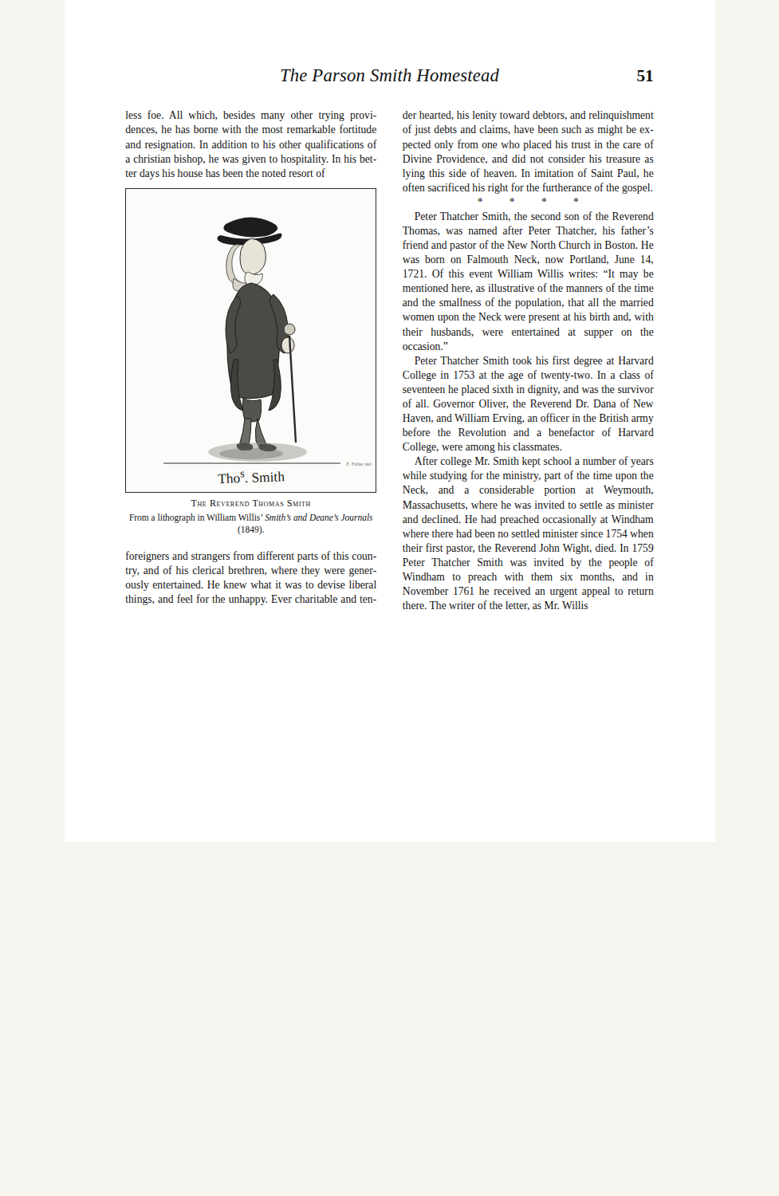The Parson Smith Homestead 51
less foe. All which, besides many other trying providences, he has borne with the most remarkable fortitude and resignation. In addition to his other qualifications of a christian bishop, he was given to hospitality. In his better days his house has been the noted resort of
F. Fuller del. Thos. Smith
The Reverend Thomas Smith From a lithograph in William Willis’ Smith’s and Deane’s Journals (1849).
foreigners and strangers from different parts of this country, and of his clerical brethren, where they were generously entertained. He knew what it was to devise liberal things, and feel for the unhappy. Ever charitable and tender hearted, his lenity toward debtors, and relinquishment of just debts and claims, have been such as might be expected only from one who placed his trust in the care of Divine Providence, and did not consider his treasure as lying this side of heaven. In imitation of Saint Paul, he often sacrificed his right for the furtherance of the gospel.
* * * *
Peter Thatcher Smith, the second son of the Reverend Thomas, was named after Peter Thatcher, his father’s friend and pastor of the New North Church in Boston. He was born on Falmouth Neck, now Portland, June 14, 1721. Of this event William Willis writes: “It may be mentioned here, as illustrative of the manners of the time and the smallness of the population, that all the married women upon the Neck were present at his birth and, with their husbands, were entertained at supper on the occasion.”
Peter Thatcher Smith took his first degree at Harvard College in 1753 at the age of twenty-two. In a class of seventeen he placed sixth in dignity, and was the survivor of all. Governor Oliver, the Reverend Dr. Dana of New Haven, and William Erving, an officer in the British army before the Revolution and a benefactor of Harvard College, were among his classmates.
After college Mr. Smith kept school a number of years while studying for the ministry, part of the time upon the Neck, and a considerable portion at Weymouth, Massachusetts, where he was invited to settle as minister and declined. He had preached occasionally at Windham where there had been no settled minister since 1754 when their first pastor, the Reverend John Wight, died. In 1759 Peter Thatcher Smith was invited by the people of Windham to preach with them six months, and in November 1761 he received an urgent appeal to return there. The writer of the letter, as Mr. Willis